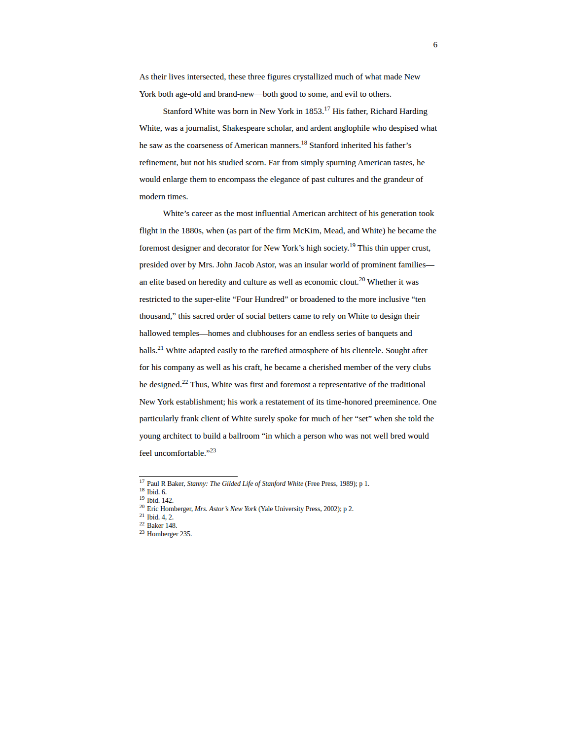6
As their lives intersected, these three figures crystallized much of what made New York both age-old and brand-new—both good to some, and evil to others.
Stanford White was born in New York in 1853.17 His father, Richard Harding White, was a journalist, Shakespeare scholar, and ardent anglophile who despised what he saw as the coarseness of American manners.18 Stanford inherited his father’s refinement, but not his studied scorn. Far from simply spurning American tastes, he would enlarge them to encompass the elegance of past cultures and the grandeur of modern times.
White’s career as the most influential American architect of his generation took flight in the 1880s, when (as part of the firm McKim, Mead, and White) he became the foremost designer and decorator for New York’s high society.19 This thin upper crust, presided over by Mrs. John Jacob Astor, was an insular world of prominent families—an elite based on heredity and culture as well as economic clout.20 Whether it was restricted to the super-elite “Four Hundred” or broadened to the more inclusive “ten thousand,” this sacred order of social betters came to rely on White to design their hallowed temples—homes and clubhouses for an endless series of banquets and balls.21 White adapted easily to the rarefied atmosphere of his clientele. Sought after for his company as well as his craft, he became a cherished member of the very clubs he designed.22 Thus, White was first and foremost a representative of the traditional New York establishment; his work a restatement of its time-honored preeminence. One particularly frank client of White surely spoke for much of her “set” when she told the young architect to build a ballroom “in which a person who was not well bred would feel uncomfortable.”23
17 Paul R Baker, Stanny: The Gilded Life of Stanford White (Free Press, 1989); p 1.
18 Ibid. 6.
19 Ibid. 142.
20 Eric Homberger, Mrs. Astor’s New York (Yale University Press, 2002); p 2.
21 Ibid. 4, 2.
22 Baker 148.
23 Homberger 235.